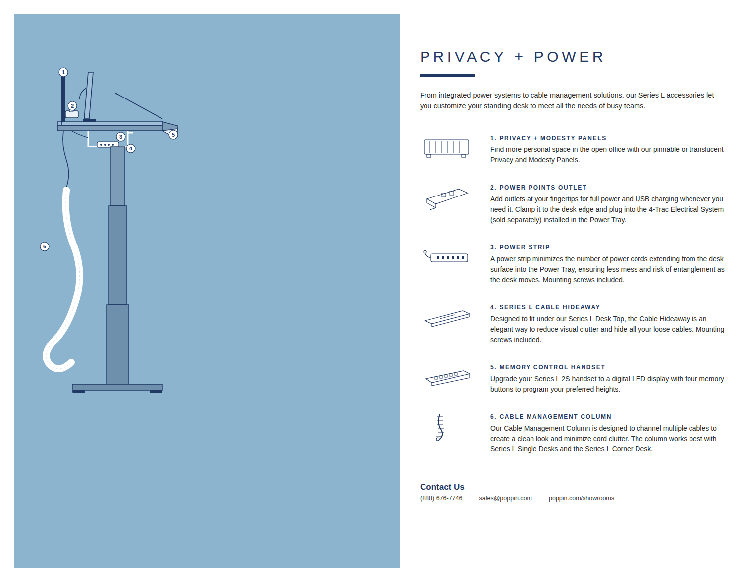Series L standing desk side view Side view of a height-adjustable desk showing a privacy panel, power points outlet, power strip, cable hideaway, memory control handset, and cable management column, each marked with a number. 1 2 3 4 5 6
Privacy + Power
From integrated power systems to cable management solutions, our Series L accessories let you customize your standing desk to meet all the needs of busy teams.
1. Privacy + Modesty Panels
Find more personal space in the open office with our pinnable or translucent Privacy and Modesty Panels.
2. Power Points Outlet
Add outlets at your fingertips for full power and USB charging whenever you need it. Clamp it to the desk edge and plug into the 4-Trac Electrical System (sold separately) installed in the Power Tray.
3. Power Strip
A power strip minimizes the number of power cords extending from the desk surface into the Power Tray, ensuring less mess and risk of entanglement as the desk moves. Mounting screws included.
4. Series L Cable Hideaway
Designed to fit under our Series L Desk Top, the Cable Hideaway is an elegant way to reduce visual clutter and hide all your loose cables. Mounting screws included.
5. Memory Control Handset
Upgrade your Series L 2S handset to a digital LED display with four memory buttons to program your preferred heights.
6. Cable Management Column
Our Cable Management Column is designed to channel multiple cables to create a clean look and minimize cord clutter. The column works best with Series L Single Desks and the Series L Corner Desk.
Contact Us
(888) 676-7746 sales@poppin.com poppin.com/showrooms